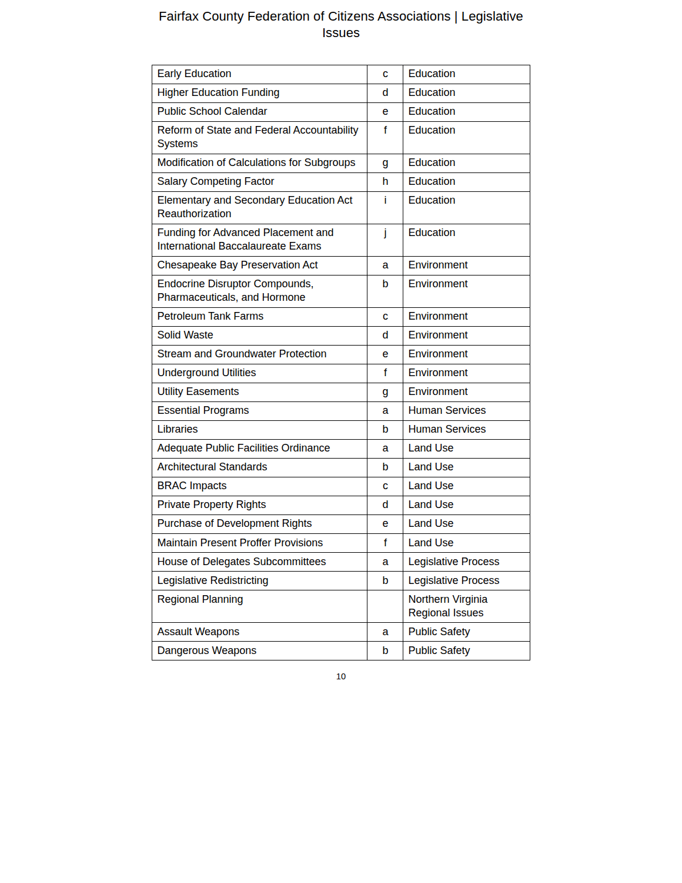Fairfax County Federation of Citizens Associations | Legislative Issues
| Early Education | c | Education |
| Higher Education Funding | d | Education |
| Public School Calendar | e | Education |
| Reform of State and Federal Accountability Systems | f | Education |
| Modification of Calculations for Subgroups | g | Education |
| Salary Competing Factor | h | Education |
| Elementary and Secondary Education Act Reauthorization | i | Education |
| Funding for Advanced Placement and International Baccalaureate Exams | j | Education |
| Chesapeake Bay Preservation Act | a | Environment |
| Endocrine Disruptor Compounds, Pharmaceuticals, and Hormone | b | Environment |
| Petroleum Tank Farms | c | Environment |
| Solid Waste | d | Environment |
| Stream and Groundwater Protection | e | Environment |
| Underground Utilities | f | Environment |
| Utility Easements | g | Environment |
| Essential Programs | a | Human Services |
| Libraries | b | Human Services |
| Adequate Public Facilities Ordinance | a | Land Use |
| Architectural Standards | b | Land Use |
| BRAC Impacts | c | Land Use |
| Private Property Rights | d | Land Use |
| Purchase of Development Rights | e | Land Use |
| Maintain Present Proffer Provisions | f | Land Use |
| House of Delegates Subcommittees | a | Legislative Process |
| Legislative Redistricting | b | Legislative Process |
| Regional Planning | | Northern Virginia Regional Issues |
| Assault Weapons | a | Public Safety |
| Dangerous Weapons | b | Public Safety |
10